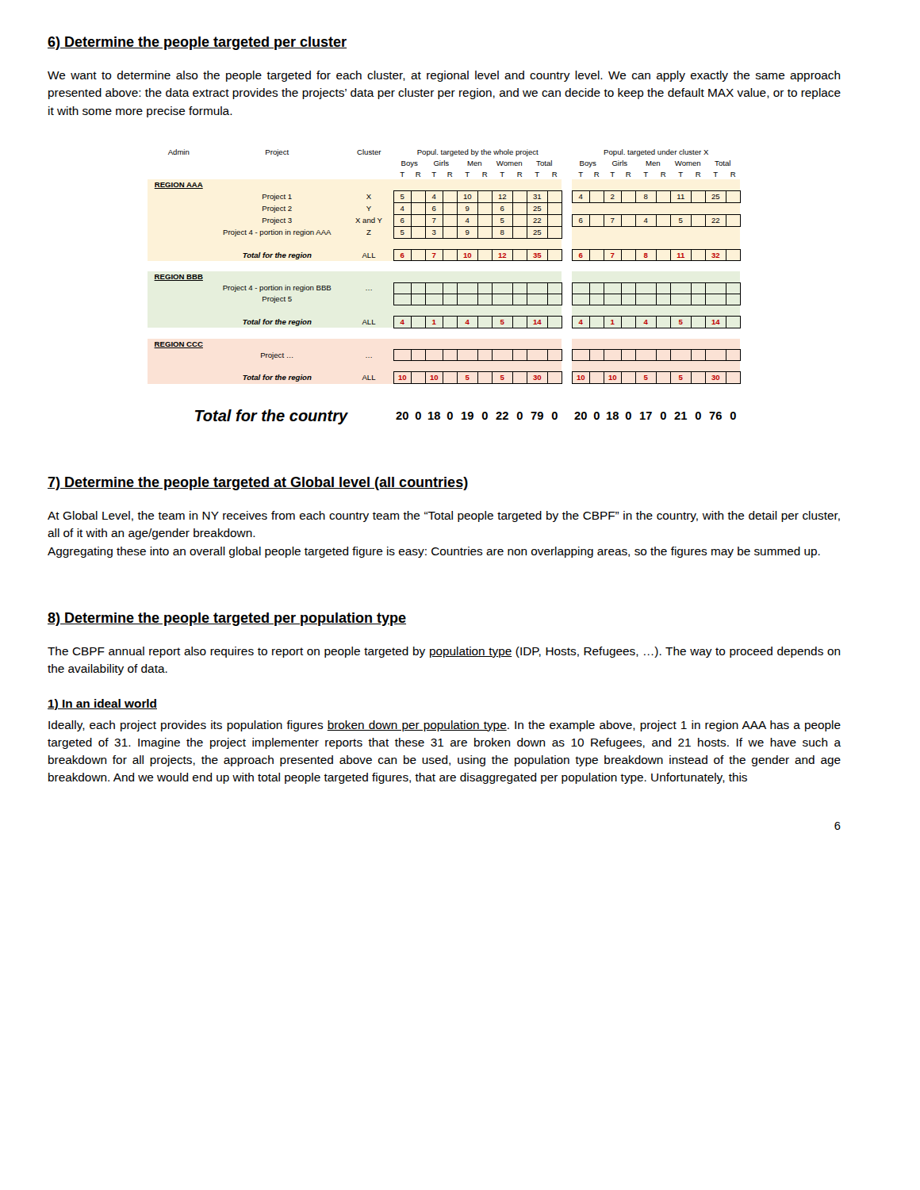6) Determine the people targeted per cluster
We want to determine also the people targeted for each cluster, at regional level and country level. We can apply exactly the same approach presented above: the data extract provides the projects’ data per cluster per region, and we can decide to keep the default MAX value, or to replace it with some more precise formula.
| Admin | Project | Cluster | Popul. targeted by the whole project | | Popul. targeted under cluster X |
| | | | Boys | Girls | Men | Women | Total | | Boys | Girls | Men | Women | Total |
| | | | T | R | T | R | T | R | T | R | T | R | | T | R | T | R | T | R | T | R | T | R |
| REGION AAA | | | | | |
| | Project 1 | X | 5 | | 4 | | 10 | | 12 | | 31 | | | 4 | | 2 | | 8 | | 11 | | 25 | |
| | Project 2 | Y | 4 | | 6 | | 9 | | 6 | | 25 | | | | | | | | | | | | |
| | Project 3 | X and Y | 6 | | 7 | | 4 | | 5 | | 22 | | | 6 | | 7 | | 4 | | 5 | | 22 | |
| | Project 4 - portion in region AAA | Z | 5 | | 3 | | 9 | | 8 | | 25 | | | | | | | | | | | | |
| | Total for the region | ALL | 6 | | 7 | | 10 | | 12 | | 35 | | | 6 | | 7 | | 8 | | 11 | | 32 | |
| REGION BBB | | | | | |
| | Project 4 - portion in region BBB | … | | | | | | | | | | | | | | | | | | | | | |
| | Project 5 | | | | | | | | | | | | | | | | | | | | | | |
| | Total for the region | ALL | 4 | | 1 | | 4 | | 5 | | 14 | | | 4 | | 1 | | 4 | | 5 | | 14 | |
| REGION CCC | | | | | |
| | Project … | … | | | | | | | | | | | | | | | | | | | | | |
| | Total for the region | ALL | 10 | | 10 | | 5 | | 5 | | 30 | | | 10 | | 10 | | 5 | | 5 | | 30 | |
| Total for the country | 20 | 0 | 18 | 0 | 19 | 0 | 22 | 0 | 79 | 0 | | 20 | 0 | 18 | 0 | 17 | 0 | 21 | 0 | 76 | 0 |
7) Determine the people targeted at Global level (all countries)
At Global Level, the team in NY receives from each country team the “Total people targeted by the CBPF” in the country, with the detail per cluster, all of it with an age/gender breakdown.
Aggregating these into an overall global people targeted figure is easy: Countries are non overlapping areas, so the figures may be summed up.
8) Determine the people targeted per population type
The CBPF annual report also requires to report on people targeted by population type (IDP, Hosts, Refugees, …). The way to proceed depends on the availability of data.
1) In an ideal world
Ideally, each project provides its population figures broken down per population type. In the example above, project 1 in region AAA has a people targeted of 31. Imagine the project implementer reports that these 31 are broken down as 10 Refugees, and 21 hosts. If we have such a breakdown for all projects, the approach presented above can be used, using the population type breakdown instead of the gender and age breakdown. And we would end up with total people targeted figures, that are disaggregated per population type. Unfortunately, this
6